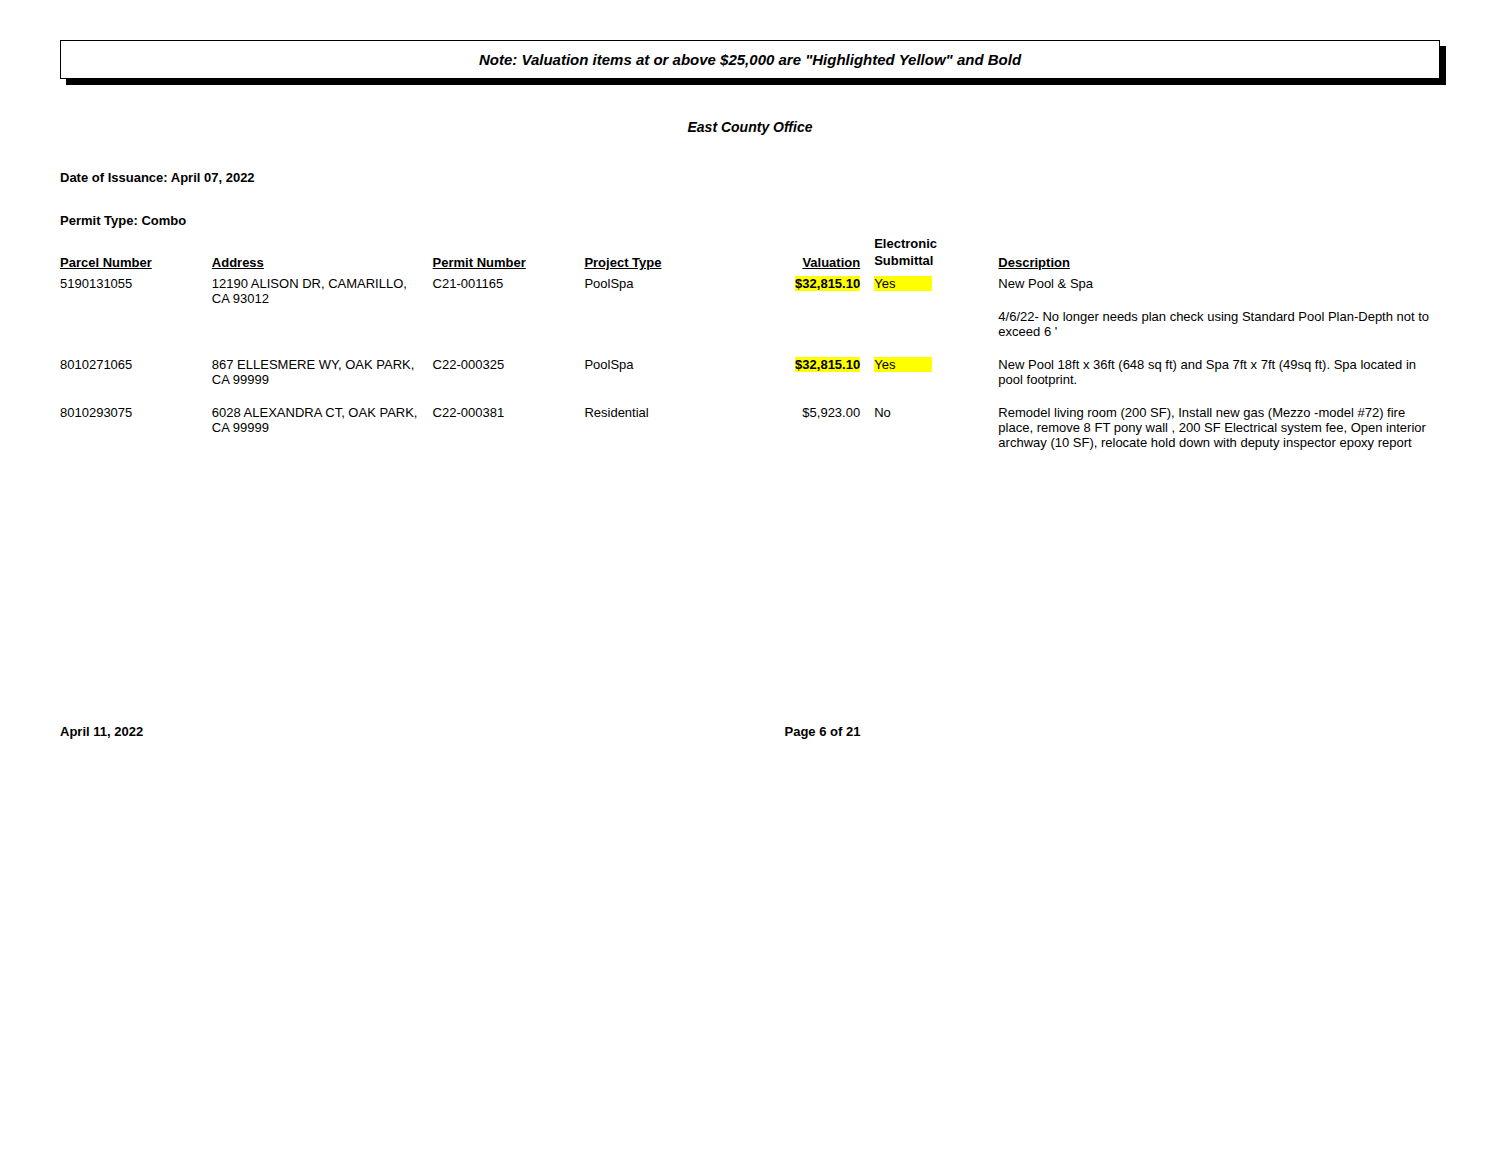Note: Valuation items at or above $25,000 are "Highlighted Yellow" and Bold
East County Office
Date of Issuance: April 07, 2022
Permit Type: Combo
| Parcel Number | Address | Permit Number | Project Type | Valuation | Electronic Submittal | Description |
| --- | --- | --- | --- | --- | --- | --- |
| 5190131055 | 12190 ALISON DR, CAMARILLO, CA 93012 | C21-001165 | PoolSpa | $32,815.10 | Yes | New Pool & Spa 4/6/22- No longer needs plan check using Standard Pool Plan-Depth not to exceed 6 ' |
| 8010271065 | 867 ELLESMERE WY, OAK PARK, CA 99999 | C22-000325 | PoolSpa | $32,815.10 | Yes | New Pool 18ft x 36ft (648 sq ft) and Spa 7ft x 7ft (49sq ft). Spa located in pool footprint. |
| 8010293075 | 6028 ALEXANDRA CT, OAK PARK, CA 99999 | C22-000381 | Residential | $5,923.00 | No | Remodel living room (200 SF), Install new gas (Mezzo -model #72) fire place, remove 8 FT pony wall , 200 SF Electrical system fee, Open interior archway (10 SF), relocate hold down with deputy inspector epoxy report |
April 11, 2022
Page 6 of 21